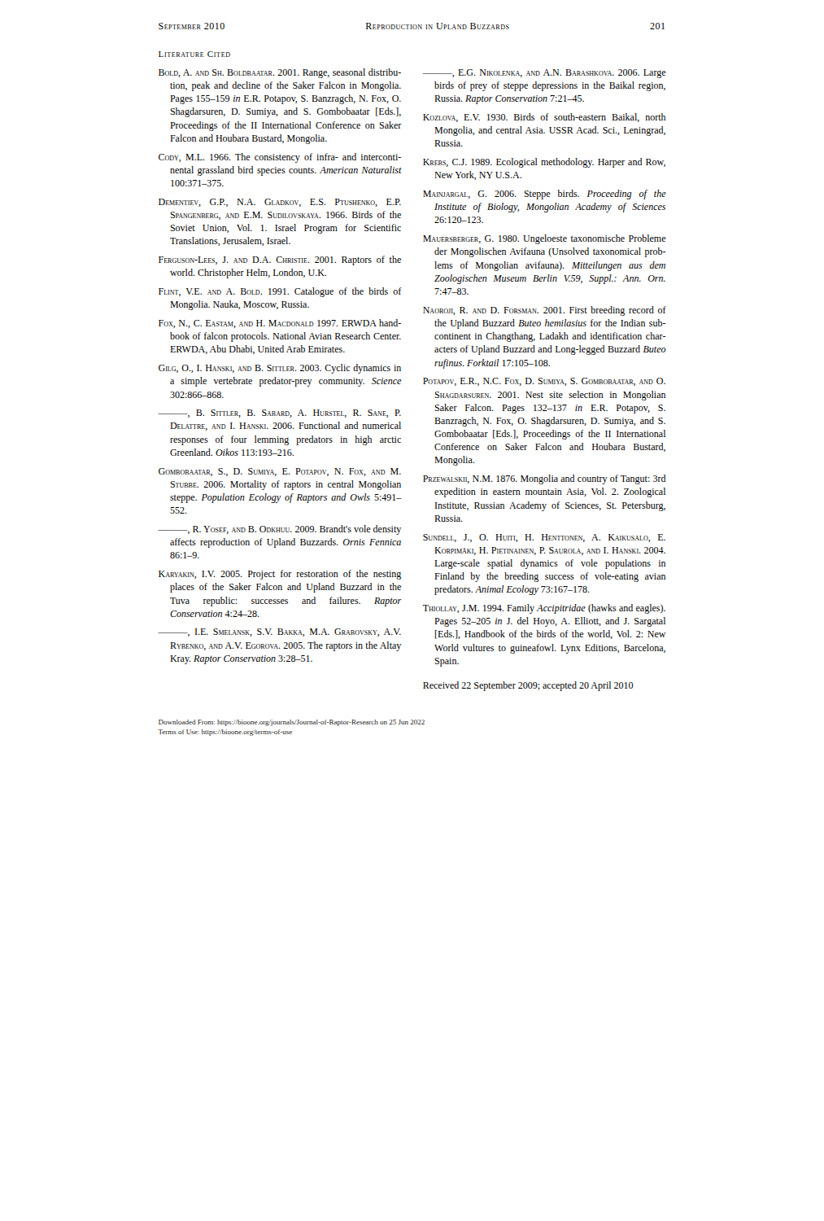September 2010
Reproduction in Upland Buzzards
201
Literature Cited
Bold, A. and Sh. Boldbaatar. 2001. Range, seasonal distribution, peak and decline of the Saker Falcon in Mongolia. Pages 155–159 in E.R. Potapov, S. Banzragch, N. Fox, O. Shagdarsuren, D. Sumiya, and S. Gombobaatar [Eds.], Proceedings of the II International Conference on Saker Falcon and Houbara Bustard, Mongolia.
Cody, M.L. 1966. The consistency of infra- and intercontinental grassland bird species counts. American Naturalist 100:371–375.
Dementiev, G.P., N.A. Gladkov, E.S. Ptushenko, E.P. Spangenberg, and E.M. Sudilovskaya. 1966. Birds of the Soviet Union, Vol. 1. Israel Program for Scientific Translations, Jerusalem, Israel.
Ferguson-Lees, J. and D.A. Christie. 2001. Raptors of the world. Christopher Helm, London, U.K.
Flint, V.E. and A. Bold. 1991. Catalogue of the birds of Mongolia. Nauka, Moscow, Russia.
Fox, N., C. Eastam, and H. Macdonald 1997. ERWDA handbook of falcon protocols. National Avian Research Center. ERWDA, Abu Dhabi, United Arab Emirates.
Gilg, O., I. Hanski, and B. Sittler. 2003. Cyclic dynamics in a simple vertebrate predator-prey community. Science 302:866–868.
———, B. Sittler, B. Sabard, A. Hurstel, R. Sane, P. Delattre, and I. Hanski. 2006. Functional and numerical responses of four lemming predators in high arctic Greenland. Oikos 113:193–216.
Gombobaatar, S., D. Sumiya, E. Potapov, N. Fox, and M. Stubbe. 2006. Mortality of raptors in central Mongolian steppe. Population Ecology of Raptors and Owls 5:491–552.
———, R. Yosef, and B. Odkhuu. 2009. Brandt's vole density affects reproduction of Upland Buzzards. Ornis Fennica 86:1–9.
Karyakin, I.V. 2005. Project for restoration of the nesting places of the Saker Falcon and Upland Buzzard in the Tuva republic: successes and failures. Raptor Conservation 4:24–28.
———, I.E. Smelansk, S.V. Bakka, M.A. Grabovsky, A.V. Rybenko, and A.V. Egorova. 2005. The raptors in the Altay Kray. Raptor Conservation 3:28–51.
———, E.G. Nikolenka, and A.N. Barashkova. 2006. Large birds of prey of steppe depressions in the Baikal region, Russia. Raptor Conservation 7:21–45.
Kozlova, E.V. 1930. Birds of south-eastern Baikal, north Mongolia, and central Asia. USSR Acad. Sci., Leningrad, Russia.
Krebs, C.J. 1989. Ecological methodology. Harper and Row, New York, NY U.S.A.
Mainjargal, G. 2006. Steppe birds. Proceeding of the Institute of Biology, Mongolian Academy of Sciences 26:120–123.
Mauersberger, G. 1980. Ungeloeste taxonomische Probleme der Mongolischen Avifauna (Unsolved taxonomical problems of Mongolian avifauna). Mitteilungen aus dem Zoologischen Museum Berlin V.59, Suppl.: Ann. Orn. 7:47–83.
Naoroji, R. and D. Forsman. 2001. First breeding record of the Upland Buzzard Buteo hemilasius for the Indian subcontinent in Changthang, Ladakh and identification characters of Upland Buzzard and Long-legged Buzzard Buteo rufinus. Forktail 17:105–108.
Potapov, E.R., N.C. Fox, D. Sumiya, S. Gombobaatar, and O. Shagdarsuren. 2001. Nest site selection in Mongolian Saker Falcon. Pages 132–137 in E.R. Potapov, S. Banzragch, N. Fox, O. Shagdarsuren, D. Sumiya, and S. Gombobaatar [Eds.], Proceedings of the II International Conference on Saker Falcon and Houbara Bustard, Mongolia.
Przewalskii, N.M. 1876. Mongolia and country of Tangut: 3rd expedition in eastern mountain Asia, Vol. 2. Zoological Institute, Russian Academy of Sciences, St. Petersburg, Russia.
Sundell, J., O. Huiti, H. Henttonen, A. Kaikusalo, E. Korpimäki, H. Pietinainen, P. Saurola, and I. Hanski. 2004. Large-scale spatial dynamics of vole populations in Finland by the breeding success of vole-eating avian predators. Animal Ecology 73:167–178.
Thiollay, J.M. 1994. Family Accipitridae (hawks and eagles). Pages 52–205 in J. del Hoyo, A. Elliott, and J. Sargatal [Eds.], Handbook of the birds of the world, Vol. 2: New World vultures to guineafowl. Lynx Editions, Barcelona, Spain.
Received 22 September 2009; accepted 20 April 2010
Downloaded From: https://bioone.org/journals/Journal-of-Raptor-Research on 25 Jun 2022
Terms of Use: https://bioone.org/terms-of-use